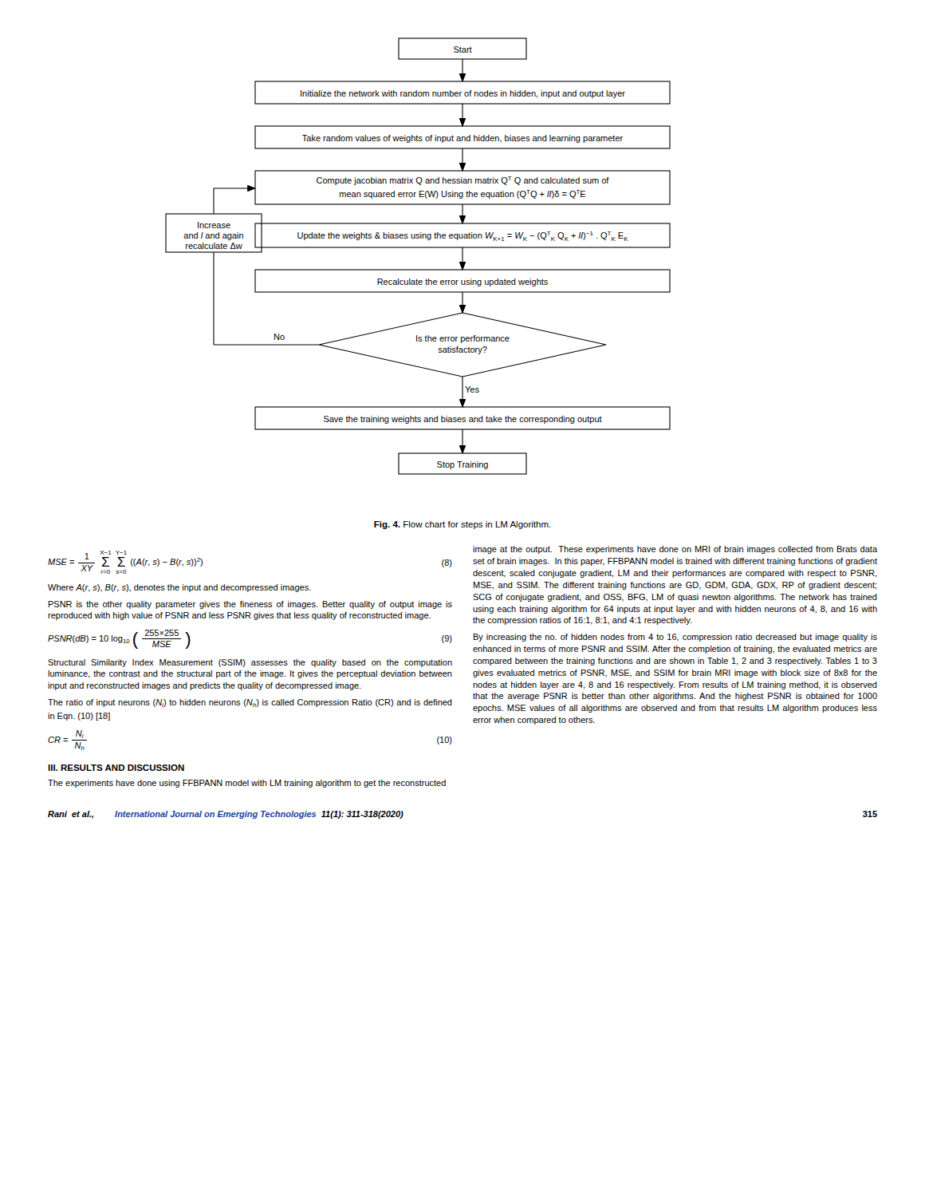Start Initialize the network with random number of nodes in hidden, input and output layer Take random values of weights of input and hidden, biases and learning parameter Compute jacobian matrix Q and hessian matrix QT Q and calculated sum of mean squared error E(W) Using the equation (QTQ + lI)δ = QTE Update the weights & biases using the equation WK+1 = WK − (QTK QK + lI)−1 . QTK EK Recalculate the error using updated weights Is the error performance satisfactory? Save the training weights and biases and take the corresponding output Stop Training Increase and l and again recalculate Δw No Yes
Fig. 4. Flow chart for steps in LM Algorithm.
MSE = 1 XY X−1 Σr=0 Y−1 Σs=0 ((A(r, s) − B(r, s))2)
(8)
Where A(r, s), B(r, s), denotes the input and decompressed images.
PSNR is the other quality parameter gives the fineness of images. Better quality of output image is reproduced with high value of PSNR and less PSNR gives that less quality of reconstructed image.
PSNR(dB) = 10 log10 ( 255×255 MSE )
(9)
Structural Similarity Index Measurement (SSIM) assesses the quality based on the computation luminance, the contrast and the structural part of the image. It gives the perceptual deviation between input and reconstructed images and predicts the quality of decompressed image.
The ratio of input neurons (Ni) to hidden neurons (Nh) is called Compression Ratio (CR) and is defined in Eqn. (10) [18]
CR = Ni Nh
(10)
III. RESULTS AND DISCUSSION
The experiments have done using FFBPANN model with LM training algorithm to get the reconstructed
image at the output. These experiments have done on MRI of brain images collected from Brats data set of brain images. In this paper, FFBPANN model is trained with different training functions of gradient descent, scaled conjugate gradient, LM and their performances are compared with respect to PSNR, MSE, and SSIM. The different training functions are GD, GDM, GDA, GDX, RP of gradient descent; SCG of conjugate gradient, and OSS, BFG, LM of quasi newton algorithms. The network has trained using each training algorithm for 64 inputs at input layer and with hidden neurons of 4, 8, and 16 with the compression ratios of 16:1, 8:1, and 4:1 respectively.
By increasing the no. of hidden nodes from 4 to 16, compression ratio decreased but image quality is enhanced in terms of more PSNR and SSIM. After the completion of training, the evaluated metrics are compared between the training functions and are shown in Table 1, 2 and 3 respectively. Tables 1 to 3 gives evaluated metrics of PSNR, MSE, and SSIM for brain MRI image with block size of 8x8 for the nodes at hidden layer are 4, 8 and 16 respectively. From results of LM training method, it is observed that the average PSNR is better than other algorithms. And the highest PSNR is obtained for 1000 epochs. MSE values of all algorithms are observed and from that results LM algorithm produces less error when compared to others.
Rani et al.,
International Journal on Emerging Technologies 11(1): 311-318(2020)
315